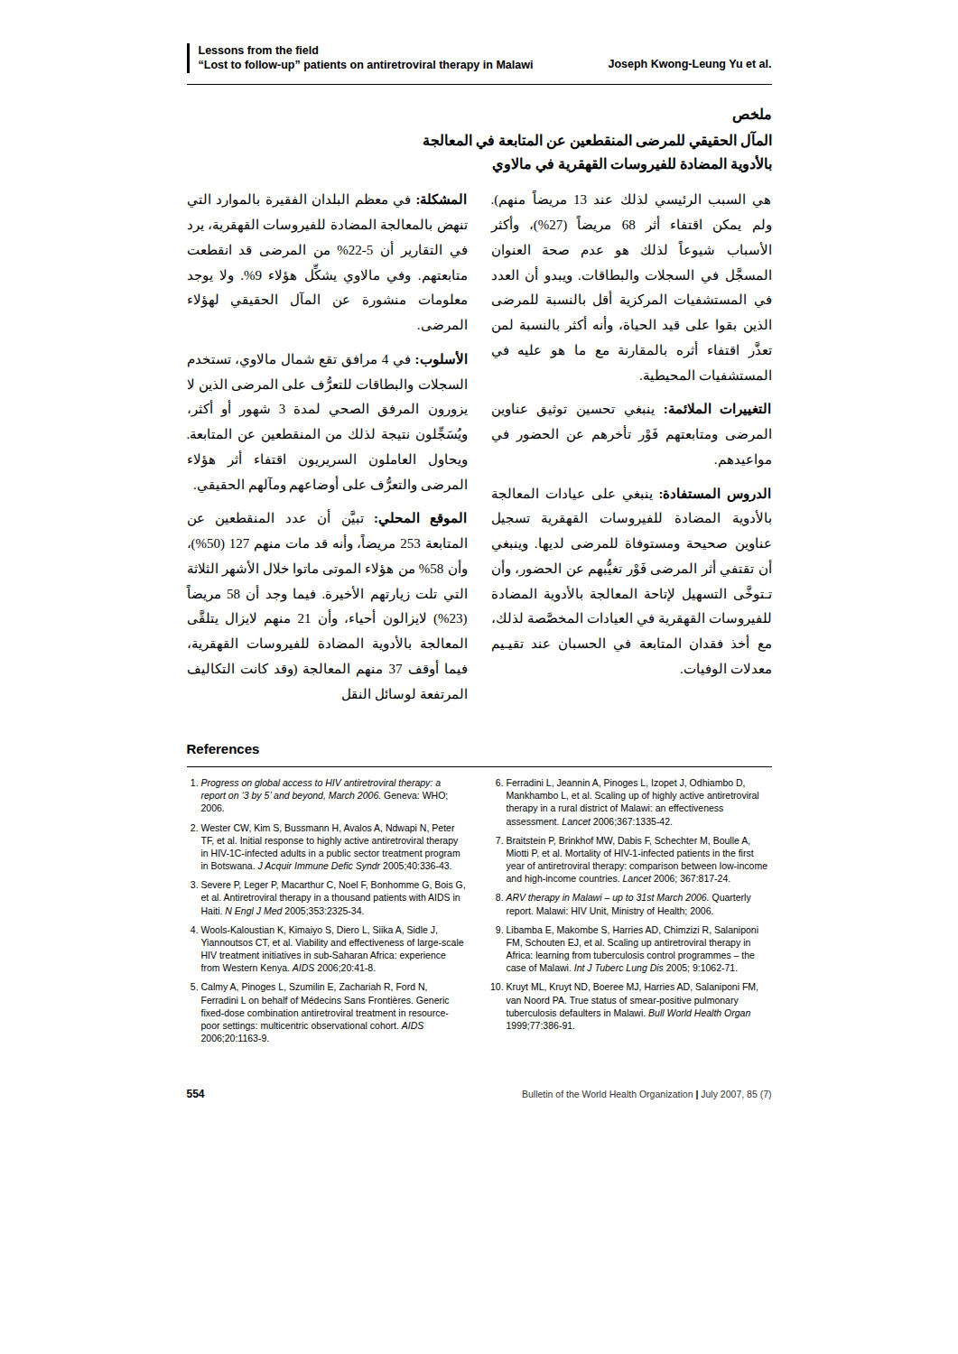Lessons from the field
“Lost to follow-up” patients on antiretroviral therapy in Malawi
Joseph Kwong-Leung Yu et al.
ملخص
المآل الحقيقي للمرضى المنقطعين عن المتابعة في المعالجة
بالأدوية المضادة للفيروسات القهقرية في مالاوي
هي السبب الرئيسي لذلك عند 13 مريضاً منهم). ولم يمكن اقتفاء أثر 68 مريضاً (27%)، وأكثر الأسباب شيوعاً لذلك هو عدم صحة العنوان المسجَّل في السجلات والبطاقات. ويبدو أن العدد في المستشفيات المركزية أقل بالنسبة للمرضى الذين بقوا على قيد الحياة، وأنه أكثر بالنسبة لمن تعذَّر اقتفاء أثره بالمقارنة مع ما هو عليه في المستشفيات المحيطية.
التغييرات الملائمة: ينبغي تحسين توثيق عناوين المرضى ومتابعتهم فَوْر تأخرهم عن الحضور في مواعيدهم.
الدروس المستفادة: ينبغي على عيادات المعالجة بالأدوية المضادة للفيروسات القهقرية تسجيل عناوين صحيحة ومستوفاة للمرضى لديها. وينبغي أن تقتفي أثر المرضى فَوْر تغيُّبهم عن الحضور، وأن تـتوخَّى التسهيل لإتاحة المعالجة بالأدوية المضادة للفيروسات القهقرية في العيادات المخصَّصة لذلك، مع أخذ فقدان المتابعة في الحسبان عند تقيـيم معدلات الوفيات.
المشكلة: في معظم البلدان الفقيرة بالموارد التي تنهض بالمعالجة المضادة للفيروسات القهقرية، يرد في التقارير أن 5-22% من المرضى قد انقطعت متابعتهم. وفي مالاوي يشكِّل هؤلاء 9%. ولا يوجد معلومات منشورة عن المآل الحقيقي لهؤلاء المرضى.
الأسلوب: في 4 مرافق تقع شمال مالاوي، تستخدم السجلات والبطاقات للتعرُّف على المرضى الذين لا يزورون المرفق الصحي لمدة 3 شهور أو أكثر، ويُسَجِّلون نتيجة لذلك من المنقطعين عن المتابعة. ويحاول العاملون السريريون اقتفاء أثر هؤلاء المرضى والتعرُّف على أوضاعهم ومآلهم الحقيقي.
الموقع المحلي: تبيَّن أن عدد المنقطعين عن المتابعة 253 مريضاً، وأنه قد مات منهم 127 (50%)، وأن 58% من هؤلاء الموتى ماتوا خلال الأشهر الثلاثة التي تلت زيارتهم الأخيرة. فيما وجد أن 58 مريضاً (23%) لايزالون أحياء، وأن 21 منهم لايزال يتلقَّى المعالجة بالأدوية المضادة للفيروسات القهقرية، فيما أوقف 37 منهم المعالجة (وقد كانت التكاليف المرتفعة لوسائل النقل
References
Progress on global access to HIV antiretroviral therapy: a report on ‘3 by 5’ and beyond, March 2006. Geneva: WHO; 2006.
Wester CW, Kim S, Bussmann H, Avalos A, Ndwapi N, Peter TF, et al. Initial response to highly active antiretroviral therapy in HIV-1C-infected adults in a public sector treatment program in Botswana. J Acquir Immune Defic Syndr 2005;40:336-43.
Severe P, Leger P, Macarthur C, Noel F, Bonhomme G, Bois G, et al. Antiretroviral therapy in a thousand patients with AIDS in Haiti. N Engl J Med 2005;353:2325-34.
Wools-Kaloustian K, Kimaiyo S, Diero L, Siika A, Sidle J, Yiannoutsos CT, et al. Viability and effectiveness of large-scale HIV treatment initiatives in sub-Saharan Africa: experience from Western Kenya. AIDS 2006;20:41-8.
Calmy A, Pinoges L, Szumilin E, Zachariah R, Ford N, Ferradini L on behalf of Médecins Sans Frontières. Generic fixed-dose combination antiretroviral treatment in resource-poor settings: multicentric observational cohort. AIDS 2006;20:1163-9.
Ferradini L, Jeannin A, Pinoges L, Izopet J, Odhiambo D, Mankhambo L, et al. Scaling up of highly active antiretroviral therapy in a rural district of Malawi: an effectiveness assessment. Lancet 2006;367:1335-42.
Braitstein P, Brinkhof MW, Dabis F, Schechter M, Boulle A, Miotti P, et al. Mortality of HIV-1-infected patients in the first year of antiretroviral therapy: comparison between low-income and high-income countries. Lancet 2006; 367:817-24.
ARV therapy in Malawi – up to 31st March 2006. Quarterly report. Malawi: HIV Unit, Ministry of Health; 2006.
Libamba E, Makombe S, Harries AD, Chimzizi R, Salaniponi FM, Schouten EJ, et al. Scaling up antiretroviral therapy in Africa: learning from tuberculosis control programmes – the case of Malawi. Int J Tuberc Lung Dis 2005; 9:1062-71.
Kruyt ML, Kruyt ND, Boeree MJ, Harries AD, Salaniponi FM, van Noord PA. True status of smear-positive pulmonary tuberculosis defaulters in Malawi. Bull World Health Organ 1999;77:386-91.
554
Bulletin of the World Health Organization | July 2007, 85 (7)